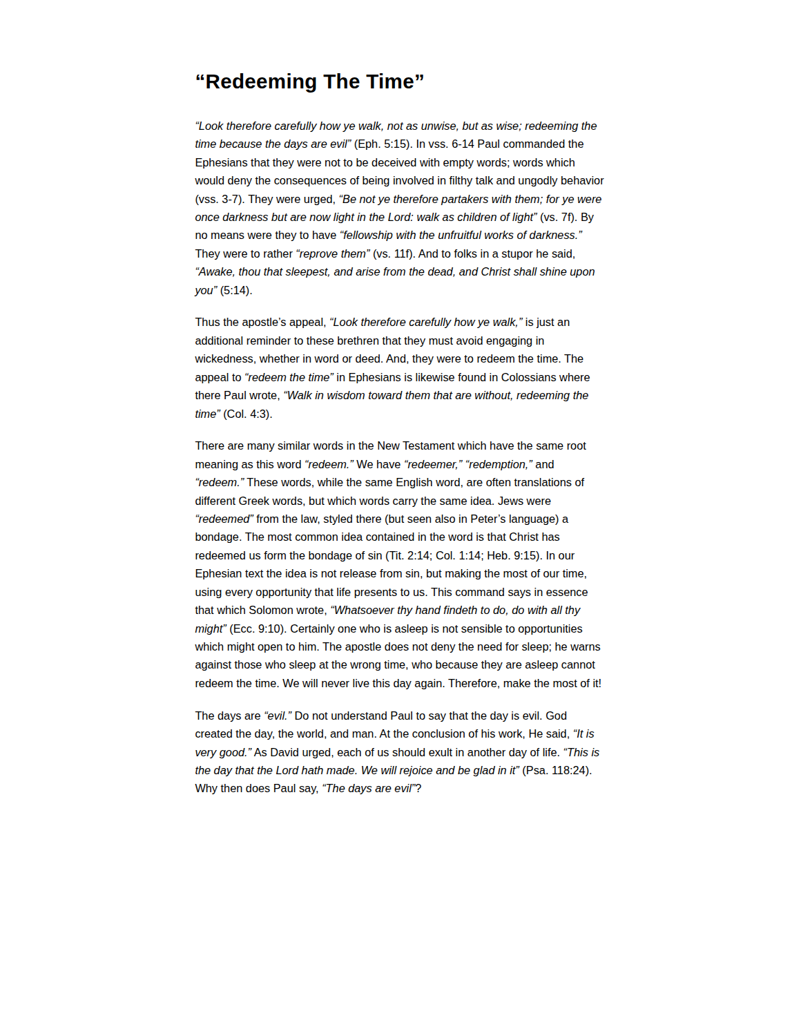“Redeeming The Time”
“Look therefore carefully how ye walk, not as unwise, but as wise; redeeming the time because the days are evil” (Eph. 5:15). In vss. 6-14 Paul commanded the Ephesians that they were not to be deceived with empty words; words which would deny the consequences of being involved in filthy talk and ungodly behavior (vss. 3-7). They were urged, “Be not ye therefore partakers with them; for ye were once darkness but are now light in the Lord: walk as children of light” (vs. 7f). By no means were they to have “fellowship with the unfruitful works of darkness.” They were to rather “reprove them” (vs. 11f). And to folks in a stupor he said, “Awake, thou that sleepest, and arise from the dead, and Christ shall shine upon you” (5:14).
Thus the apostle’s appeal, “Look therefore carefully how ye walk,” is just an additional reminder to these brethren that they must avoid engaging in wickedness, whether in word or deed. And, they were to redeem the time. The appeal to “redeem the time” in Ephesians is likewise found in Colossians where there Paul wrote, “Walk in wisdom toward them that are without, redeeming the time” (Col. 4:3).
There are many similar words in the New Testament which have the same root meaning as this word “redeem.” We have “redeemer,” “redemption,” and “redeem.” These words, while the same English word, are often translations of different Greek words, but which words carry the same idea. Jews were “redeemed” from the law, styled there (but seen also in Peter’s language) a bondage. The most common idea contained in the word is that Christ has redeemed us form the bondage of sin (Tit. 2:14; Col. 1:14; Heb. 9:15). In our Ephesian text the idea is not release from sin, but making the most of our time, using every opportunity that life presents to us. This command says in essence that which Solomon wrote, “Whatsoever thy hand findeth to do, do with all thy might” (Ecc. 9:10). Certainly one who is asleep is not sensible to opportunities which might open to him. The apostle does not deny the need for sleep; he warns against those who sleep at the wrong time, who because they are asleep cannot redeem the time. We will never live this day again. Therefore, make the most of it!
The days are “evil.” Do not understand Paul to say that the day is evil. God created the day, the world, and man. At the conclusion of his work, He said, “It is very good.” As David urged, each of us should exult in another day of life. “This is the day that the Lord hath made. We will rejoice and be glad in it” (Psa. 118:24). Why then does Paul say, “The days are evil”?